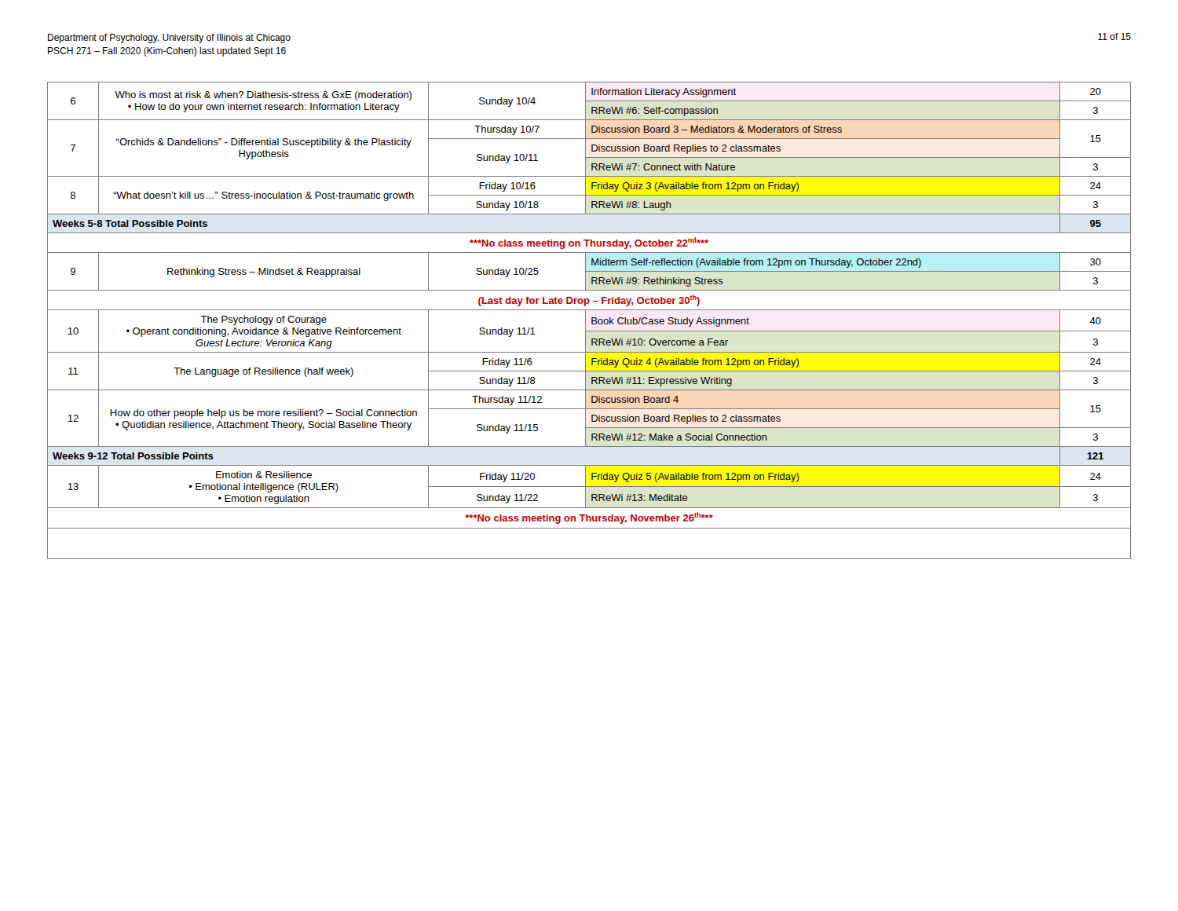Department of Psychology, University of Illinois at Chicago
PSCH 271 – Fall 2020 (Kim-Cohen) last updated Sept 16
11 of 15
| 6 | Who is most at risk & when? Diathesis-stress & GxE (moderation) • How to do your own internet research: Information Literacy | Sunday 10/4 | Information Literacy Assignment | 20 |
| RReWi #6: Self-compassion | 3 |
| 7 | “Orchids & Dandelions” - Differential Susceptibility & the Plasticity Hypothesis | Thursday 10/7 | Discussion Board 3 – Mediators & Moderators of Stress | 15 |
| Sunday 10/11 | Discussion Board Replies to 2 classmates |
| RReWi #7: Connect with Nature | 3 |
| 8 | “What doesn’t kill us…” Stress-inoculation & Post-traumatic growth | Friday 10/16 | Friday Quiz 3 (Available from 12pm on Friday) | 24 |
| Sunday 10/18 | RReWi #8: Laugh | 3 |
| Weeks 5-8 Total Possible Points | 95 |
| ***No class meeting on Thursday, October 22 nd *** |
| 9 | Rethinking Stress – Mindset & Reappraisal | Sunday 10/25 | Midterm Self-reflection (Available from 12pm on Thursday, October 22nd) | 30 |
| RReWi #9: Rethinking Stress | 3 |
| (Last day for Late Drop – Friday, October 30 th ) |
| 10 | The Psychology of Courage • Operant conditioning, Avoidance & Negative Reinforcement Guest Lecture: Veronica Kang | Sunday 11/1 | Book Club/Case Study Assignment | 40 |
| RReWi #10: Overcome a Fear | 3 |
| 11 | The Language of Resilience (half week) | Friday 11/6 | Friday Quiz 4 (Available from 12pm on Friday) | 24 |
| Sunday 11/8 | RReWi #11: Expressive Writing | 3 |
| 12 | How do other people help us be more resilient? – Social Connection • Quotidian resilience, Attachment Theory, Social Baseline Theory | Thursday 11/12 | Discussion Board 4 | 15 |
| Sunday 11/15 | Discussion Board Replies to 2 classmates |
| RReWi #12: Make a Social Connection | 3 |
| Weeks 9-12 Total Possible Points | 121 |
| 13 | Emotion & Resilience • Emotional intelligence (RULER) • Emotion regulation | Friday 11/20 | Friday Quiz 5 (Available from 12pm on Friday) | 24 |
| Sunday 11/22 | RReWi #13: Meditate | 3 |
| ***No class meeting on Thursday, November 26 th *** |